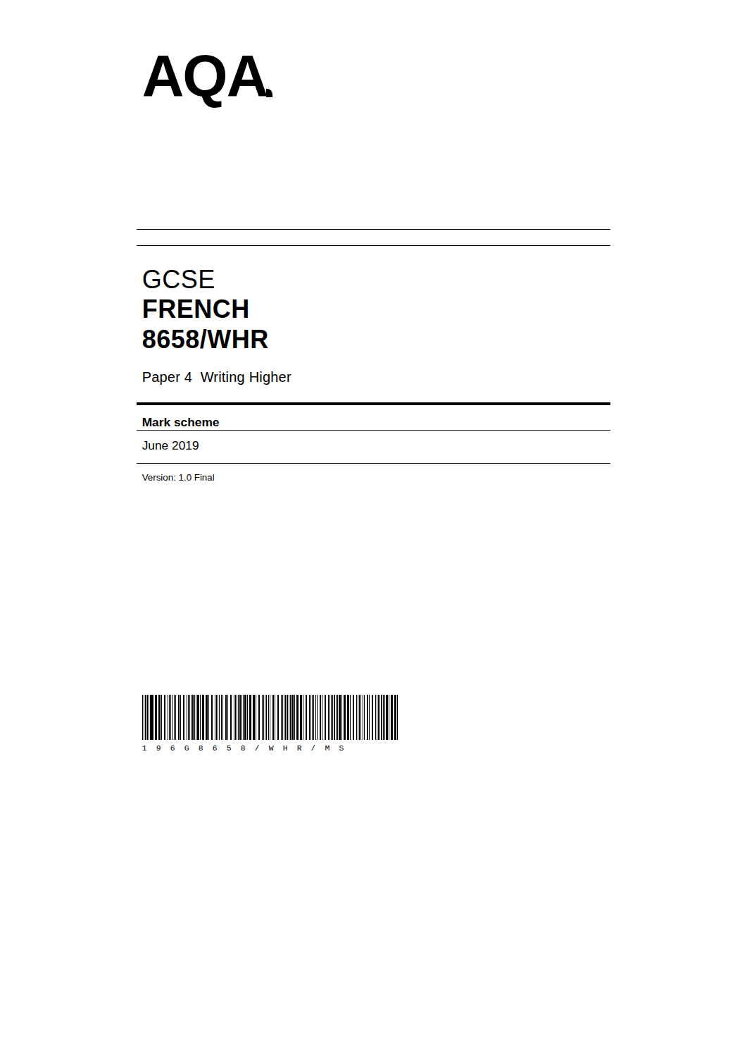AQA
GCSE
FRENCH
8658/WHR
Paper 4 Writing Higher
Mark scheme
June 2019
Version: 1.0 Final
1 9 6 G 8 6 5 8 / W H R / M S